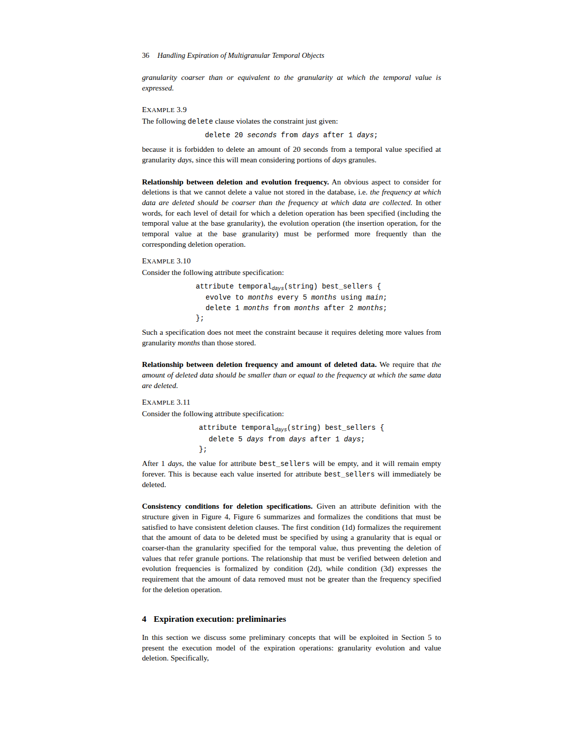36 Handling Expiration of Multigranular Temporal Objects
granularity coarser than or equivalent to the granularity at which the temporal value is expressed.
EXAMPLE 3.9
The following delete clause violates the constraint just given:
delete 20 seconds from days after 1 days;
because it is forbidden to delete an amount of 20 seconds from a temporal value specified at granularity days, since this will mean considering portions of days granules.
Relationship between deletion and evolution frequency. An obvious aspect to consider for deletions is that we cannot delete a value not stored in the database, i.e. the frequency at which data are deleted should be coarser than the frequency at which data are collected. In other words, for each level of detail for which a deletion operation has been specified (including the temporal value at the base granularity), the evolution operation (the insertion operation, for the temporal value at the base granularity) must be performed more frequently than the corresponding deletion operation.
EXAMPLE 3.10
Consider the following attribute specification:
attribute temporal days(string) best_sellers { evolve to months every 5 months using main; delete 1 months from months after 2 months; };
Such a specification does not meet the constraint because it requires deleting more values from granularity months than those stored.
Relationship between deletion frequency and amount of deleted data. We require that the amount of deleted data should be smaller than or equal to the frequency at which the same data are deleted.
EXAMPLE 3.11
Consider the following attribute specification:
attribute temporal days(string) best_sellers { delete 5 days from days after 1 days; };
After 1 days, the value for attribute best_sellers will be empty, and it will remain empty forever. This is because each value inserted for attribute best_sellers will immediately be deleted.
Consistency conditions for deletion specifications. Given an attribute definition with the structure given in Figure 4, Figure 6 summarizes and formalizes the conditions that must be satisfied to have consistent deletion clauses. The first condition (1d) formalizes the requirement that the amount of data to be deleted must be specified by using a granularity that is equal or coarser-than the granularity specified for the temporal value, thus preventing the deletion of values that refer granule portions. The relationship that must be verified between deletion and evolution frequencies is formalized by condition (2d), while condition (3d) expresses the requirement that the amount of data removed must not be greater than the frequency specified for the deletion operation.
4 Expiration execution: preliminaries
In this section we discuss some preliminary concepts that will be exploited in Section 5 to present the execution model of the expiration operations: granularity evolution and value deletion. Specifically,